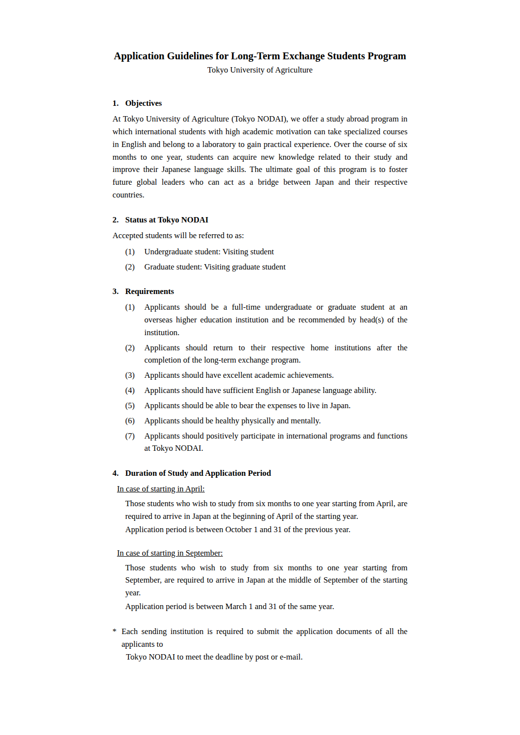Application Guidelines for Long-Term Exchange Students Program
Tokyo University of Agriculture
1. Objectives
At Tokyo University of Agriculture (Tokyo NODAI), we offer a study abroad program in which international students with high academic motivation can take specialized courses in English and belong to a laboratory to gain practical experience. Over the course of six months to one year, students can acquire new knowledge related to their study and improve their Japanese language skills. The ultimate goal of this program is to foster future global leaders who can act as a bridge between Japan and their respective countries.
2. Status at Tokyo NODAI
Accepted students will be referred to as:
(1) Undergraduate student: Visiting student
(2) Graduate student: Visiting graduate student
3. Requirements
(1) Applicants should be a full-time undergraduate or graduate student at an overseas higher education institution and be recommended by head(s) of the institution.
(2) Applicants should return to their respective home institutions after the completion of the long-term exchange program.
(3) Applicants should have excellent academic achievements.
(4) Applicants should have sufficient English or Japanese language ability.
(5) Applicants should be able to bear the expenses to live in Japan.
(6) Applicants should be healthy physically and mentally.
(7) Applicants should positively participate in international programs and functions at Tokyo NODAI.
4. Duration of Study and Application Period
In case of starting in April:
Those students who wish to study from six months to one year starting from April, are required to arrive in Japan at the beginning of April of the starting year.
Application period is between October 1 and 31 of the previous year.
In case of starting in September:
Those students who wish to study from six months to one year starting from September, are required to arrive in Japan at the middle of September of the starting year.
Application period is between March 1 and 31 of the same year.
* Each sending institution is required to submit the application documents of all the applicants to Tokyo NODAI to meet the deadline by post or e-mail.